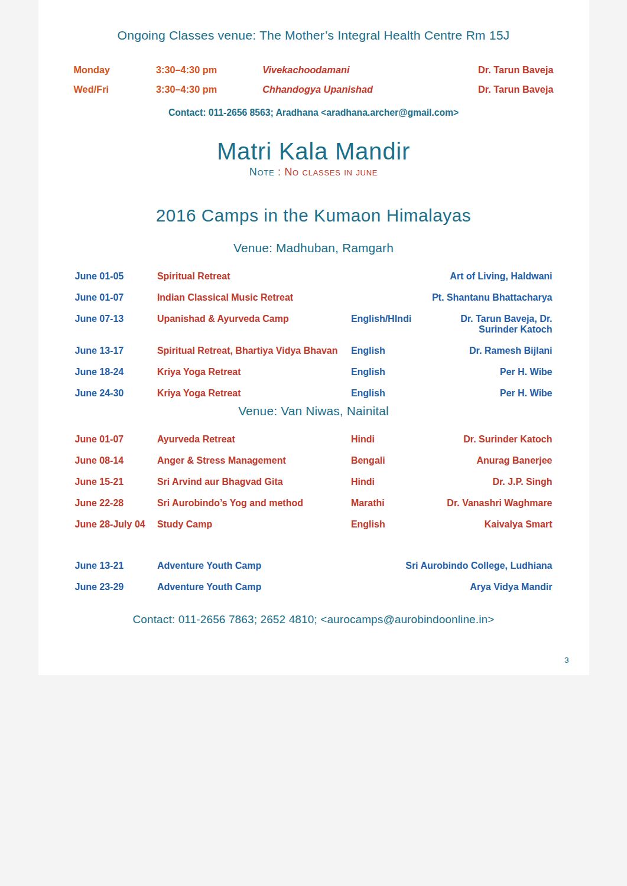Ongoing Classes venue: The Mother’s Integral Health Centre Rm 15J
| Monday | 3:30–4:30 pm | Vivekachoodamani | Dr. Tarun Baveja |
| Wed/Fri | 3:30–4:30 pm | Chhandogya Upanishad | Dr. Tarun Baveja |
Contact: 011-2656 8563; Aradhana <aradhana.archer@gmail.com>
Matri Kala Mandir
Note : No classes in june
2016 Camps in the Kumaon Himalayas
Venue: Madhuban, Ramgarh
| June 01-05 | Spiritual Retreat | | Art of Living, Haldwani |
| June 01-07 | Indian Classical Music Retreat | | Pt. Shantanu Bhattacharya |
| June 07-13 | Upanishad & Ayurveda Camp | English/HIndi | Dr. Tarun Baveja, Dr. Surinder Katoch |
| June 13-17 | Spiritual Retreat, Bhartiya Vidya Bhavan | English | Dr. Ramesh Bijlani |
| June 18-24 | Kriya Yoga Retreat | English | Per H. Wibe |
| June 24-30 | Kriya Yoga Retreat | English | Per H. Wibe |
Venue: Van Niwas, Nainital
| June 01-07 | Ayurveda Retreat | Hindi | Dr. Surinder Katoch |
| June 08-14 | Anger & Stress Management | Bengali | Anurag Banerjee |
| June 15-21 | Sri Arvind aur Bhagvad Gita | Hindi | Dr. J.P. Singh |
| June 22-28 | Sri Aurobindo’s Yog and method | Marathi | Dr. Vanashri Waghmare |
| June 28-July 04 | Study Camp | English | Kaivalya Smart |
| June 13-21 | Adventure Youth Camp | Sri Aurobindo College, Ludhiana |
| June 23-29 | Adventure Youth Camp | Arya Vidya Mandir |
Contact: 011-2656 7863; 2652 4810; <aurocamps@aurobindoonline.in>
3